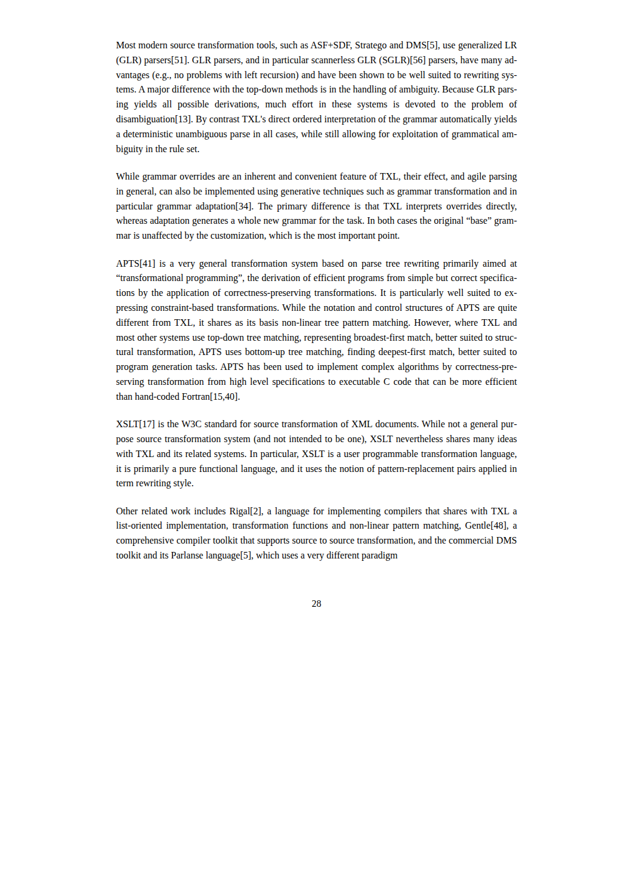Most modern source transformation tools, such as ASF+SDF, Stratego and DMS[5], use generalized LR (GLR) parsers[51]. GLR parsers, and in particular scannerless GLR (SGLR)[56] parsers, have many advantages (e.g., no problems with left recursion) and have been shown to be well suited to rewriting systems. A major difference with the top-down methods is in the handling of ambiguity. Because GLR parsing yields all possible derivations, much effort in these systems is devoted to the problem of disambiguation[13]. By contrast TXL's direct ordered interpretation of the grammar automatically yields a deterministic unambiguous parse in all cases, while still allowing for exploitation of grammatical ambiguity in the rule set.
While grammar overrides are an inherent and convenient feature of TXL, their effect, and agile parsing in general, can also be implemented using generative techniques such as grammar transformation and in particular grammar adaptation[34]. The primary difference is that TXL interprets overrides directly, whereas adaptation generates a whole new grammar for the task. In both cases the original “base” grammar is unaffected by the customization, which is the most important point.
APTS[41] is a very general transformation system based on parse tree rewriting primarily aimed at “transformational programming”, the derivation of efficient programs from simple but correct specifications by the application of correctness-preserving transformations. It is particularly well suited to expressing constraint-based transformations. While the notation and control structures of APTS are quite different from TXL, it shares as its basis non-linear tree pattern matching. However, where TXL and most other systems use top-down tree matching, representing broadest-first match, better suited to structural transformation, APTS uses bottom-up tree matching, finding deepest-first match, better suited to program generation tasks. APTS has been used to implement complex algorithms by correctness-preserving transformation from high level specifications to executable C code that can be more efficient than hand-coded Fortran[15,40].
XSLT[17] is the W3C standard for source transformation of XML documents. While not a general purpose source transformation system (and not intended to be one), XSLT nevertheless shares many ideas with TXL and its related systems. In particular, XSLT is a user programmable transformation language, it is primarily a pure functional language, and it uses the notion of pattern-replacement pairs applied in term rewriting style.
Other related work includes Rigal[2], a language for implementing compilers that shares with TXL a list-oriented implementation, transformation functions and non-linear pattern matching, Gentle[48], a comprehensive compiler toolkit that supports source to source transformation, and the commercial DMS toolkit and its Parlanse language[5], which uses a very different paradigm
28